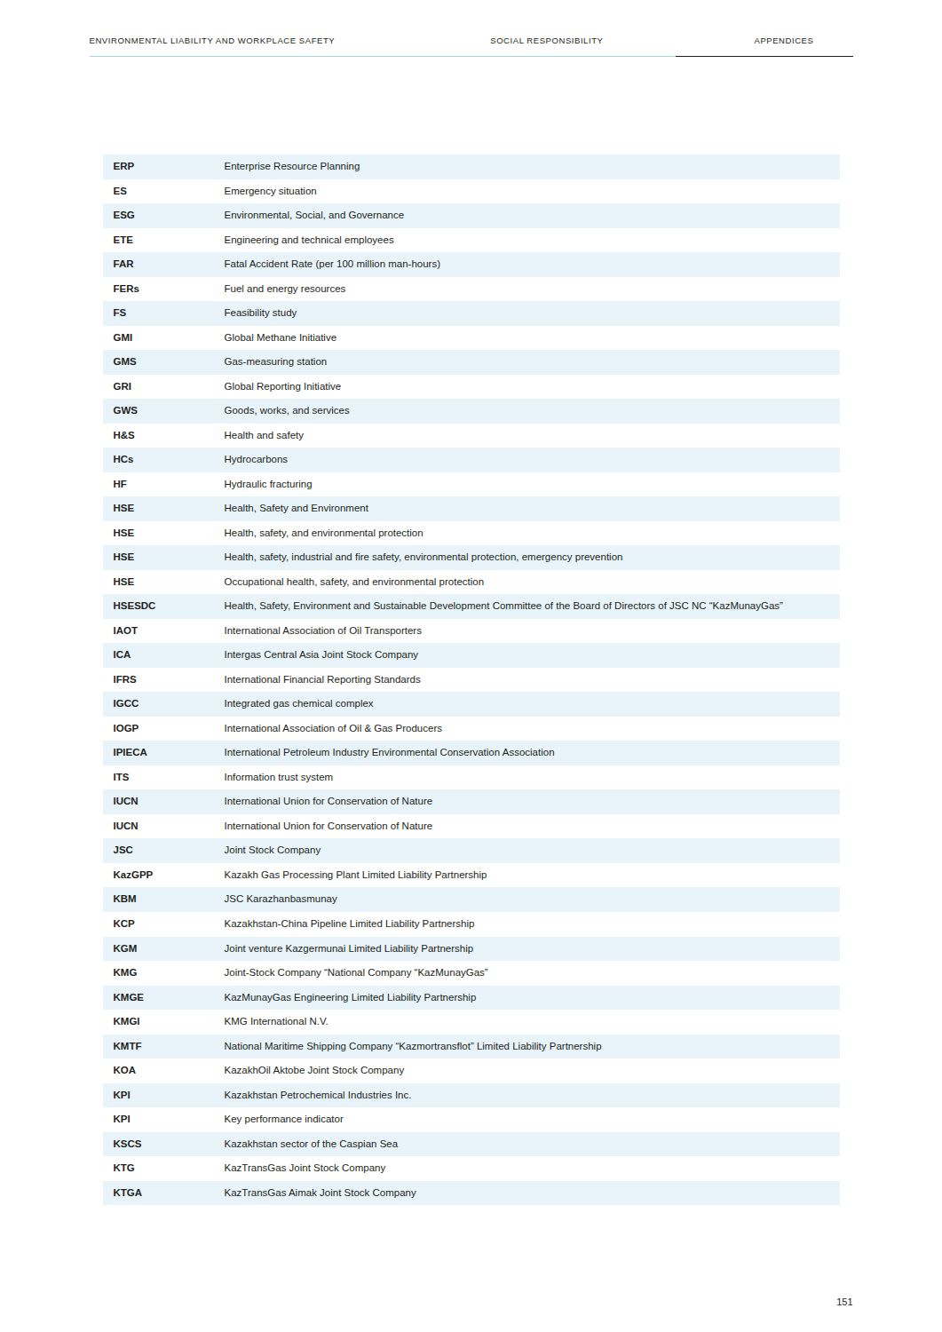ENVIRONMENTAL LIABILITY AND WORKPLACE SAFETY SOCIAL RESPONSIBILITY APPENDICES
| ERP | Enterprise Resource Planning |
| ES | Emergency situation |
| ESG | Environmental, Social, and Governance |
| ETE | Engineering and technical employees |
| FAR | Fatal Accident Rate (per 100 million man-hours) |
| FERs | Fuel and energy resources |
| FS | Feasibility study |
| GMI | Global Methane Initiative |
| GMS | Gas-measuring station |
| GRI | Global Reporting Initiative |
| GWS | Goods, works, and services |
| H&S | Health and safety |
| HCs | Hydrocarbons |
| HF | Hydraulic fracturing |
| HSE | Health, Safety and Environment |
| HSE | Health, safety, and environmental protection |
| HSE | Health, safety, industrial and fire safety, environmental protection, emergency prevention |
| HSE | Occupational health, safety, and environmental protection |
| HSESDC | Health, Safety, Environment and Sustainable Development Committee of the Board of Directors of JSC NC “KazMunayGas” |
| IAOT | International Association of Oil Transporters |
| ICA | Intergas Central Asia Joint Stock Company |
| IFRS | International Financial Reporting Standards |
| IGCC | Integrated gas chemical complex |
| IOGP | International Association of Oil & Gas Producers |
| IPIECA | International Petroleum Industry Environmental Conservation Association |
| ITS | Information trust system |
| IUCN | International Union for Conservation of Nature |
| IUCN | International Union for Conservation of Nature |
| JSC | Joint Stock Company |
| KazGPP | Kazakh Gas Processing Plant Limited Liability Partnership |
| KBM | JSC Karazhanbasmunay |
| KCP | Kazakhstan-China Pipeline Limited Liability Partnership |
| KGM | Joint venture Kazgermunai Limited Liability Partnership |
| KMG | Joint-Stock Company “National Company “KazMunayGas” |
| KMGE | KazMunayGas Engineering Limited Liability Partnership |
| KMGI | KMG International N.V. |
| KMTF | National Maritime Shipping Company “Kazmortransflot” Limited Liability Partnership |
| KOA | KazakhOil Aktobe Joint Stock Company |
| KPI | Kazakhstan Petrochemical Industries Inc. |
| KPI | Key performance indicator |
| KSCS | Kazakhstan sector of the Caspian Sea |
| KTG | KazTransGas Joint Stock Company |
| KTGA | KazTransGas Aimak Joint Stock Company |
151